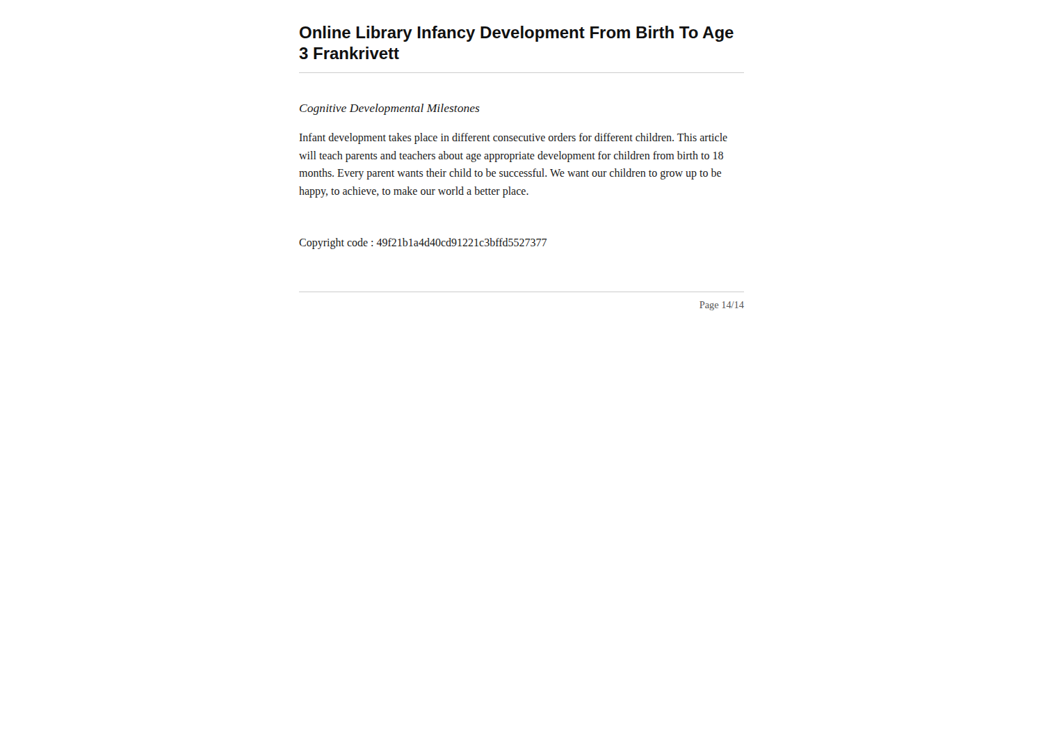Online Library Infancy Development From Birth To Age 3 Frankrivett
Cognitive Developmental Milestones
Infant development takes place in different consecutive orders for different children. This article will teach parents and teachers about age appropriate development for children from birth to 18 months. Every parent wants their child to be successful. We want our children to grow up to be happy, to achieve, to make our world a better place.
Copyright code : 49f21b1a4d40cd91221c3bffd5527377
Page 14/14